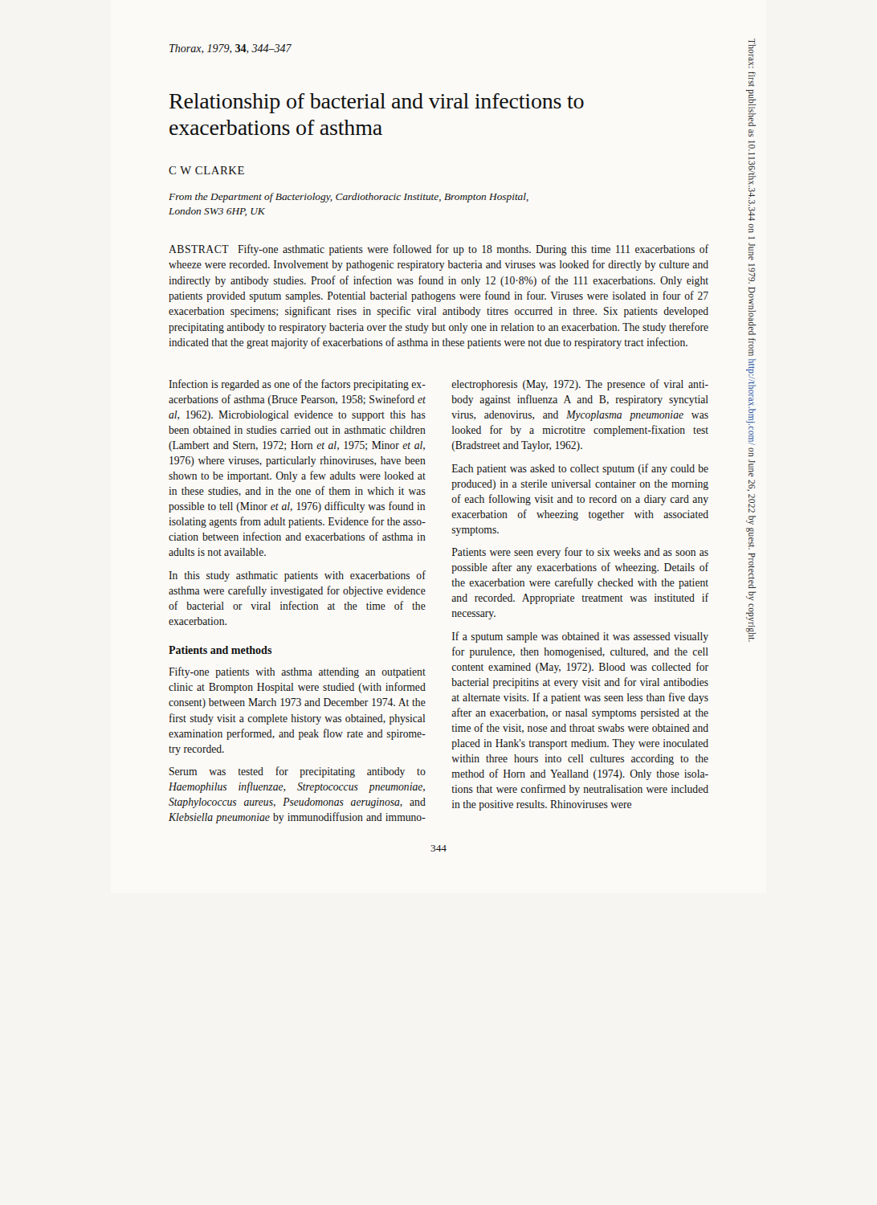Thorax: first published as 10.1136/thx.34.3.344 on 1 June 1979. Downloaded from http://thorax.bmj.com/ on June 26, 2022 by guest. Protected by copyright.
Thorax, 1979, 34, 344–347
Relationship of bacterial and viral infections to
exacerbations of asthma
C W CLARKE
From the Department of Bacteriology, Cardiothoracic Institute, Brompton Hospital,
London SW3 6HP, UK
ABSTRACT Fifty-one asthmatic patients were followed for up to 18 months. During this time 111 exacerbations of wheeze were recorded. Involvement by pathogenic respiratory bacteria and viruses was looked for directly by culture and indirectly by antibody studies. Proof of infection was found in only 12 (10·8%) of the 111 exacerbations. Only eight patients provided sputum samples. Potential bacterial pathogens were found in four. Viruses were isolated in four of 27 exacerbation specimens; significant rises in specific viral antibody titres occurred in three. Six patients developed precipitating antibody to respiratory bacteria over the study but only one in relation to an exacerbation. The study therefore indicated that the great majority of exacerbations of asthma in these patients were not due to respiratory tract infection.
Infection is regarded as one of the factors precipitating exacerbations of asthma (Bruce Pearson, 1958; Swineford et al, 1962). Microbiological evidence to support this has been obtained in studies carried out in asthmatic children (Lambert and Stern, 1972; Horn et al, 1975; Minor et al, 1976) where viruses, particularly rhinoviruses, have been shown to be important. Only a few adults were looked at in these studies, and in the one of them in which it was possible to tell (Minor et al, 1976) difficulty was found in isolating agents from adult patients. Evidence for the association between infection and exacerbations of asthma in adults is not available.
In this study asthmatic patients with exacerbations of asthma were carefully investigated for objective evidence of bacterial or viral infection at the time of the exacerbation.
Patients and methods
Fifty-one patients with asthma attending an outpatient clinic at Brompton Hospital were studied (with informed consent) between March 1973 and December 1974. At the first study visit a complete history was obtained, physical examination performed, and peak flow rate and spirometry recorded.
Serum was tested for precipitating antibody to Haemophilus influenzae, Streptococcus pneumoniae, Staphylococcus aureus, Pseudomonas aeruginosa, and Klebsiella pneumoniae by immunodiffusion and immunoelectrophoresis (May, 1972). The presence of viral antibody against influenza A and B, respiratory syncytial virus, adenovirus, and Mycoplasma pneumoniae was looked for by a microtitre complement-fixation test (Bradstreet and Taylor, 1962).
Each patient was asked to collect sputum (if any could be produced) in a sterile universal container on the morning of each following visit and to record on a diary card any exacerbation of wheezing together with associated symptoms.
Patients were seen every four to six weeks and as soon as possible after any exacerbations of wheezing. Details of the exacerbation were carefully checked with the patient and recorded. Appropriate treatment was instituted if necessary.
If a sputum sample was obtained it was assessed visually for purulence, then homogenised, cultured, and the cell content examined (May, 1972). Blood was collected for bacterial precipitins at every visit and for viral antibodies at alternate visits. If a patient was seen less than five days after an exacerbation, or nasal symptoms persisted at the time of the visit, nose and throat swabs were obtained and placed in Hank's transport medium. They were inoculated within three hours into cell cultures according to the method of Horn and Yealland (1974). Only those isolations that were confirmed by neutralisation were included in the positive results. Rhinoviruses were
344